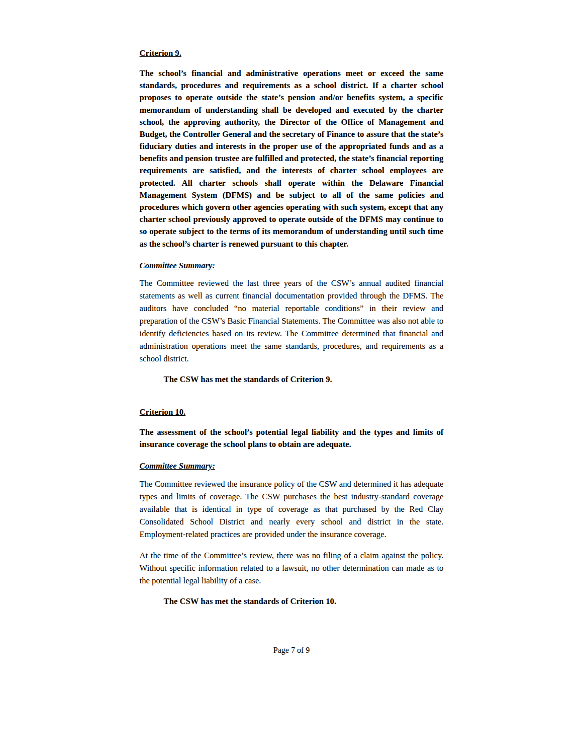Criterion 9.
The school’s financial and administrative operations meet or exceed the same standards, procedures and requirements as a school district. If a charter school proposes to operate outside the state’s pension and/or benefits system, a specific memorandum of understanding shall be developed and executed by the charter school, the approving authority, the Director of the Office of Management and Budget, the Controller General and the secretary of Finance to assure that the state’s fiduciary duties and interests in the proper use of the appropriated funds and as a benefits and pension trustee are fulfilled and protected, the state’s financial reporting requirements are satisfied, and the interests of charter school employees are protected. All charter schools shall operate within the Delaware Financial Management System (DFMS) and be subject to all of the same policies and procedures which govern other agencies operating with such system, except that any charter school previously approved to operate outside of the DFMS may continue to so operate subject to the terms of its memorandum of understanding until such time as the school’s charter is renewed pursuant to this chapter.
Committee Summary:
The Committee reviewed the last three years of the CSW’s annual audited financial statements as well as current financial documentation provided through the DFMS. The auditors have concluded “no material reportable conditions” in their review and preparation of the CSW’s Basic Financial Statements. The Committee was also not able to identify deficiencies based on its review. The Committee determined that financial and administration operations meet the same standards, procedures, and requirements as a school district.
The CSW has met the standards of Criterion 9.
Criterion 10.
The assessment of the school’s potential legal liability and the types and limits of insurance coverage the school plans to obtain are adequate.
Committee Summary:
The Committee reviewed the insurance policy of the CSW and determined it has adequate types and limits of coverage. The CSW purchases the best industry-standard coverage available that is identical in type of coverage as that purchased by the Red Clay Consolidated School District and nearly every school and district in the state. Employment-related practices are provided under the insurance coverage.
At the time of the Committee’s review, there was no filing of a claim against the policy. Without specific information related to a lawsuit, no other determination can made as to the potential legal liability of a case.
The CSW has met the standards of Criterion 10.
Page 7 of 9